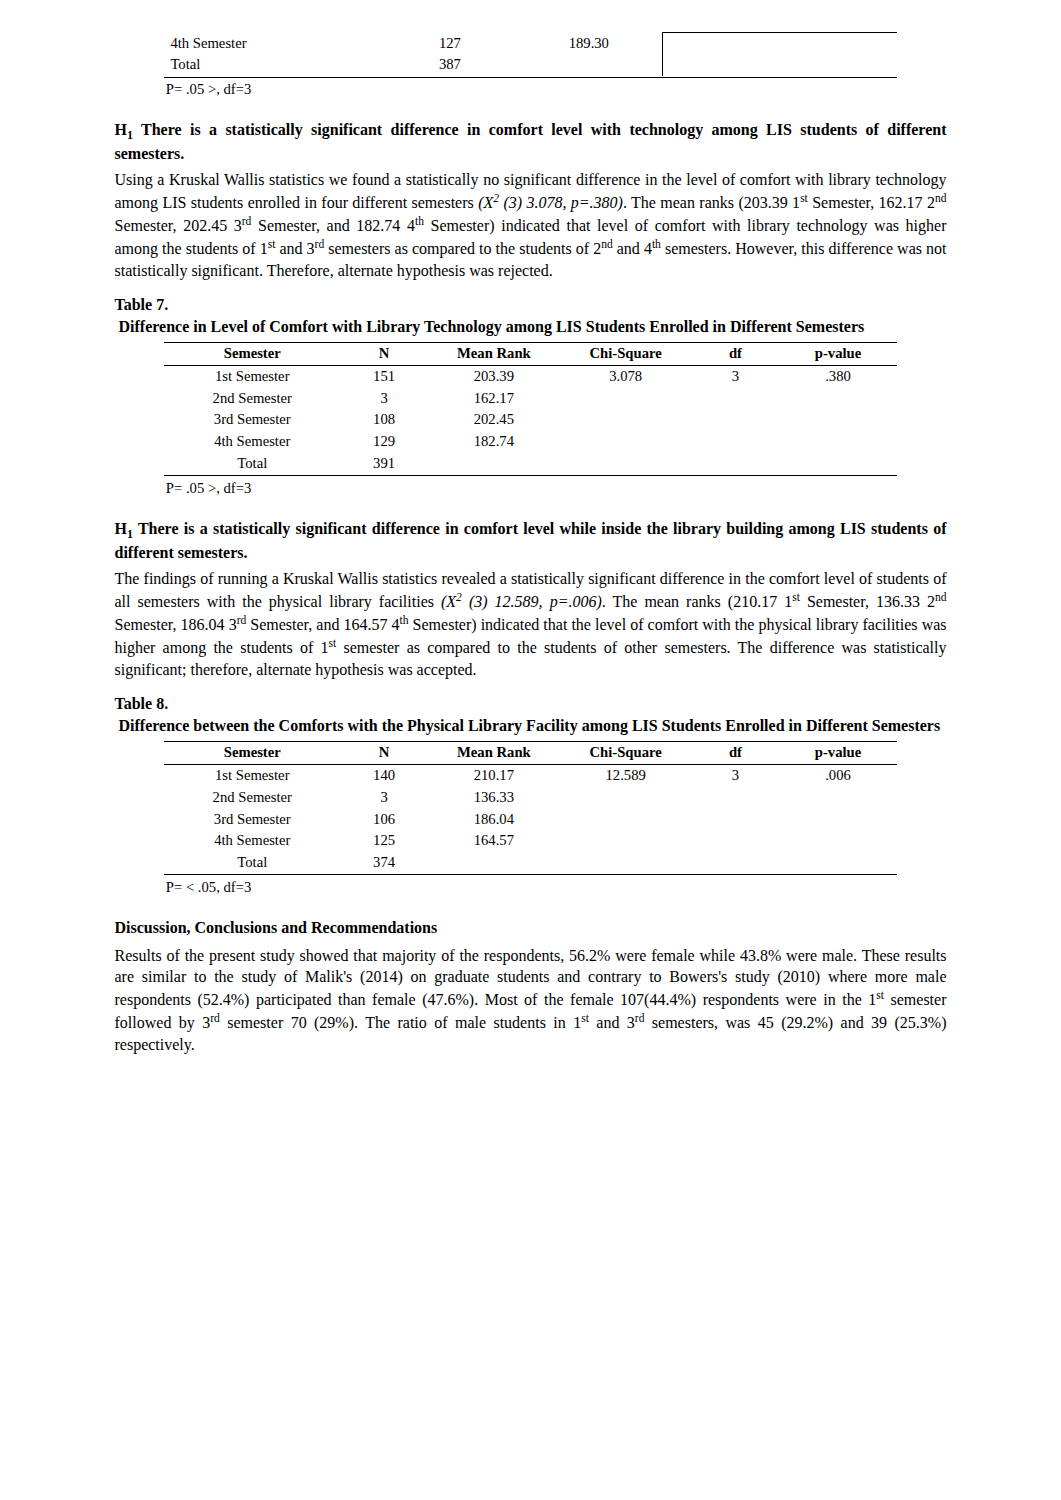| 4th Semester | 127 | 189.30 | |
| Total | 387 | | |
P= .05 >, df=3
H1 There is a statistically significant difference in comfort level with technology among LIS students of different semesters.
Using a Kruskal Wallis statistics we found a statistically no significant difference in the level of comfort with library technology among LIS students enrolled in four different semesters (X2 (3) 3.078, p=.380). The mean ranks (203.39 1st Semester, 162.17 2nd Semester, 202.45 3rd Semester, and 182.74 4th Semester) indicated that level of comfort with library technology was higher among the students of 1st and 3rd semesters as compared to the students of 2nd and 4th semesters. However, this difference was not statistically significant. Therefore, alternate hypothesis was rejected.
Table 7.
Difference in Level of Comfort with Library Technology among LIS Students Enrolled in Different Semesters
| Semester | N | Mean Rank | Chi-Square | df | p-value |
| --- | --- | --- | --- | --- | --- |
| 1st Semester | 151 | 203.39 | 3.078 | 3 | .380 |
| 2nd Semester | 3 | 162.17 | | | |
| 3rd Semester | 108 | 202.45 | | | |
| 4th Semester | 129 | 182.74 | | | |
| Total | 391 | | | | |
P= .05 >, df=3
H1 There is a statistically significant difference in comfort level while inside the library building among LIS students of different semesters.
The findings of running a Kruskal Wallis statistics revealed a statistically significant difference in the comfort level of students of all semesters with the physical library facilities (X2 (3) 12.589, p=.006). The mean ranks (210.17 1st Semester, 136.33 2nd Semester, 186.04 3rd Semester, and 164.57 4th Semester) indicated that the level of comfort with the physical library facilities was higher among the students of 1st semester as compared to the students of other semesters. The difference was statistically significant; therefore, alternate hypothesis was accepted.
Table 8.
Difference between the Comforts with the Physical Library Facility among LIS Students Enrolled in Different Semesters
| Semester | N | Mean Rank | Chi-Square | df | p-value |
| --- | --- | --- | --- | --- | --- |
| 1st Semester | 140 | 210.17 | 12.589 | 3 | .006 |
| 2nd Semester | 3 | 136.33 | | | |
| 3rd Semester | 106 | 186.04 | | | |
| 4th Semester | 125 | 164.57 | | | |
| Total | 374 | | | | |
P= < .05, df=3
Discussion, Conclusions and Recommendations
Results of the present study showed that majority of the respondents, 56.2% were female while 43.8% were male. These results are similar to the study of Malik's (2014) on graduate students and contrary to Bowers's study (2010) where more male respondents (52.4%) participated than female (47.6%). Most of the female 107(44.4%) respondents were in the 1st semester followed by 3rd semester 70 (29%). The ratio of male students in 1st and 3rd semesters, was 45 (29.2%) and 39 (25.3%) respectively.